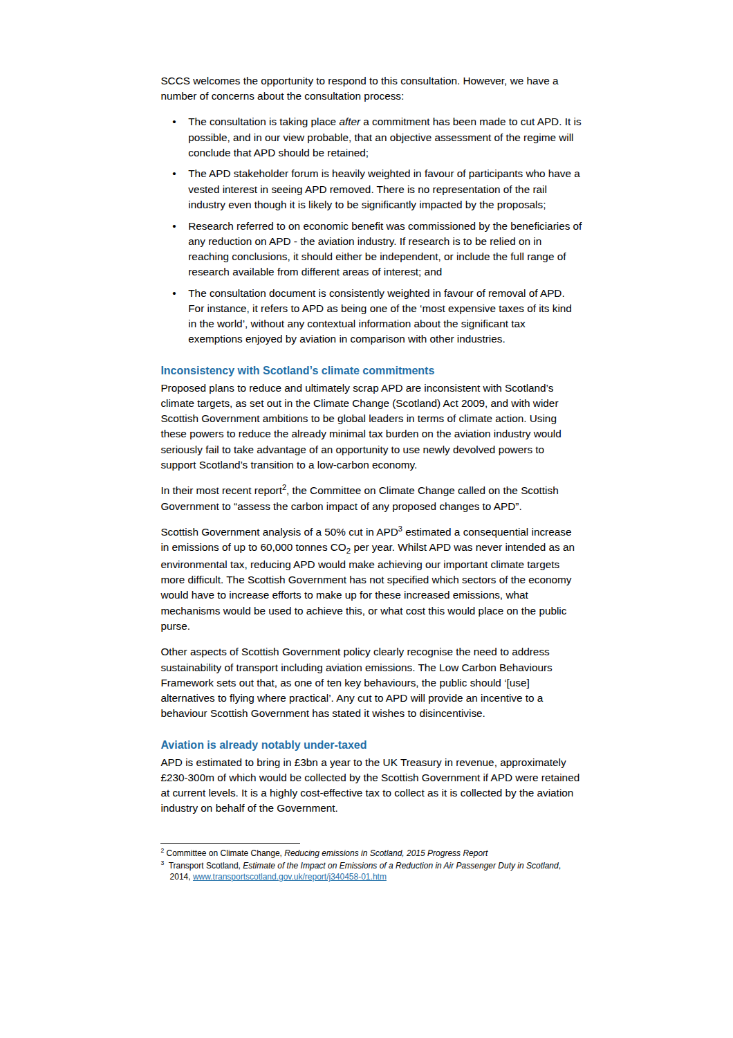SCCS welcomes the opportunity to respond to this consultation. However, we have a number of concerns about the consultation process:
The consultation is taking place after a commitment has been made to cut APD. It is possible, and in our view probable, that an objective assessment of the regime will conclude that APD should be retained;
The APD stakeholder forum is heavily weighted in favour of participants who have a vested interest in seeing APD removed. There is no representation of the rail industry even though it is likely to be significantly impacted by the proposals;
Research referred to on economic benefit was commissioned by the beneficiaries of any reduction on APD - the aviation industry. If research is to be relied on in reaching conclusions, it should either be independent, or include the full range of research available from different areas of interest; and
The consultation document is consistently weighted in favour of removal of APD. For instance, it refers to APD as being one of the ‘most expensive taxes of its kind in the world’, without any contextual information about the significant tax exemptions enjoyed by aviation in comparison with other industries.
Inconsistency with Scotland’s climate commitments
Proposed plans to reduce and ultimately scrap APD are inconsistent with Scotland’s climate targets, as set out in the Climate Change (Scotland) Act 2009, and with wider Scottish Government ambitions to be global leaders in terms of climate action. Using these powers to reduce the already minimal tax burden on the aviation industry would seriously fail to take advantage of an opportunity to use newly devolved powers to support Scotland’s transition to a low-carbon economy.
In their most recent report2, the Committee on Climate Change called on the Scottish Government to “assess the carbon impact of any proposed changes to APD”.
Scottish Government analysis of a 50% cut in APD3 estimated a consequential increase in emissions of up to 60,000 tonnes CO2 per year. Whilst APD was never intended as an environmental tax, reducing APD would make achieving our important climate targets more difficult. The Scottish Government has not specified which sectors of the economy would have to increase efforts to make up for these increased emissions, what mechanisms would be used to achieve this, or what cost this would place on the public purse.
Other aspects of Scottish Government policy clearly recognise the need to address sustainability of transport including aviation emissions. The Low Carbon Behaviours Framework sets out that, as one of ten key behaviours, the public should ‘[use] alternatives to flying where practical’. Any cut to APD will provide an incentive to a behaviour Scottish Government has stated it wishes to disincentivise.
Aviation is already notably under-taxed
APD is estimated to bring in £3bn a year to the UK Treasury in revenue, approximately £230-300m of which would be collected by the Scottish Government if APD were retained at current levels. It is a highly cost-effective tax to collect as it is collected by the aviation industry on behalf of the Government.
2 Committee on Climate Change, Reducing emissions in Scotland, 2015 Progress Report
3 Transport Scotland, Estimate of the Impact on Emissions of a Reduction in Air Passenger Duty in Scotland, 2014, www.transportscotland.gov.uk/report/j340458-01.htm